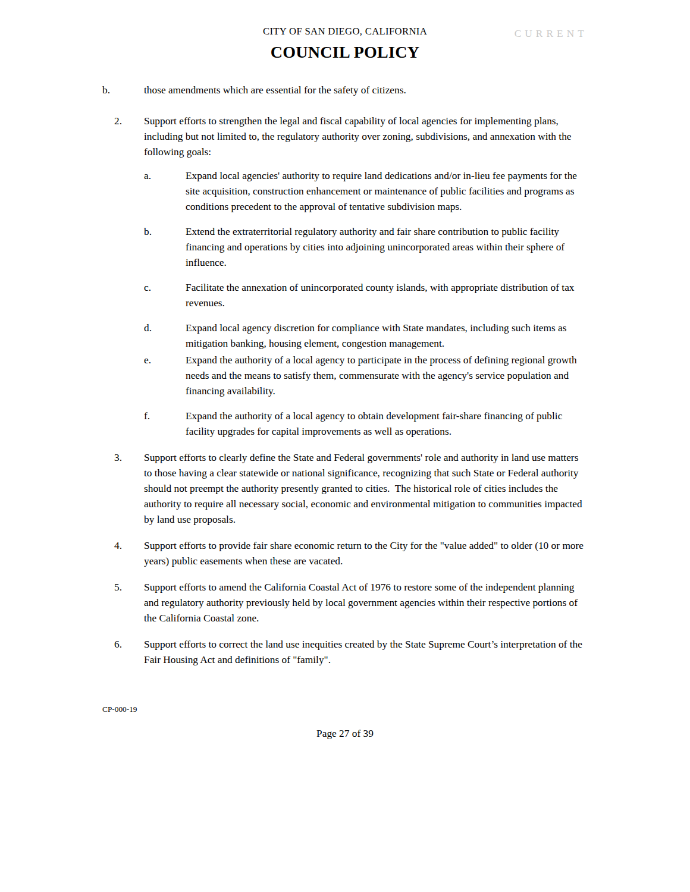CURRENT
CITY OF SAN DIEGO, CALIFORNIA
COUNCIL POLICY
b. those amendments which are essential for the safety of citizens.
2. Support efforts to strengthen the legal and fiscal capability of local agencies for implementing plans, including but not limited to, the regulatory authority over zoning, subdivisions, and annexation with the following goals:
a. Expand local agencies' authority to require land dedications and/or in-lieu fee payments for the site acquisition, construction enhancement or maintenance of public facilities and programs as conditions precedent to the approval of tentative subdivision maps.
b. Extend the extraterritorial regulatory authority and fair share contribution to public facility financing and operations by cities into adjoining unincorporated areas within their sphere of influence.
c. Facilitate the annexation of unincorporated county islands, with appropriate distribution of tax revenues.
d. Expand local agency discretion for compliance with State mandates, including such items as mitigation banking, housing element, congestion management.
e. Expand the authority of a local agency to participate in the process of defining regional growth needs and the means to satisfy them, commensurate with the agency's service population and financing availability.
f. Expand the authority of a local agency to obtain development fair-share financing of public facility upgrades for capital improvements as well as operations.
3. Support efforts to clearly define the State and Federal governments' role and authority in land use matters to those having a clear statewide or national significance, recognizing that such State or Federal authority should not preempt the authority presently granted to cities. The historical role of cities includes the authority to require all necessary social, economic and environmental mitigation to communities impacted by land use proposals.
4. Support efforts to provide fair share economic return to the City for the "value added" to older (10 or more years) public easements when these are vacated.
5. Support efforts to amend the California Coastal Act of 1976 to restore some of the independent planning and regulatory authority previously held by local government agencies within their respective portions of the California Coastal zone.
6. Support efforts to correct the land use inequities created by the State Supreme Court’s interpretation of the Fair Housing Act and definitions of "family".
CP-000-19
Page 27 of 39